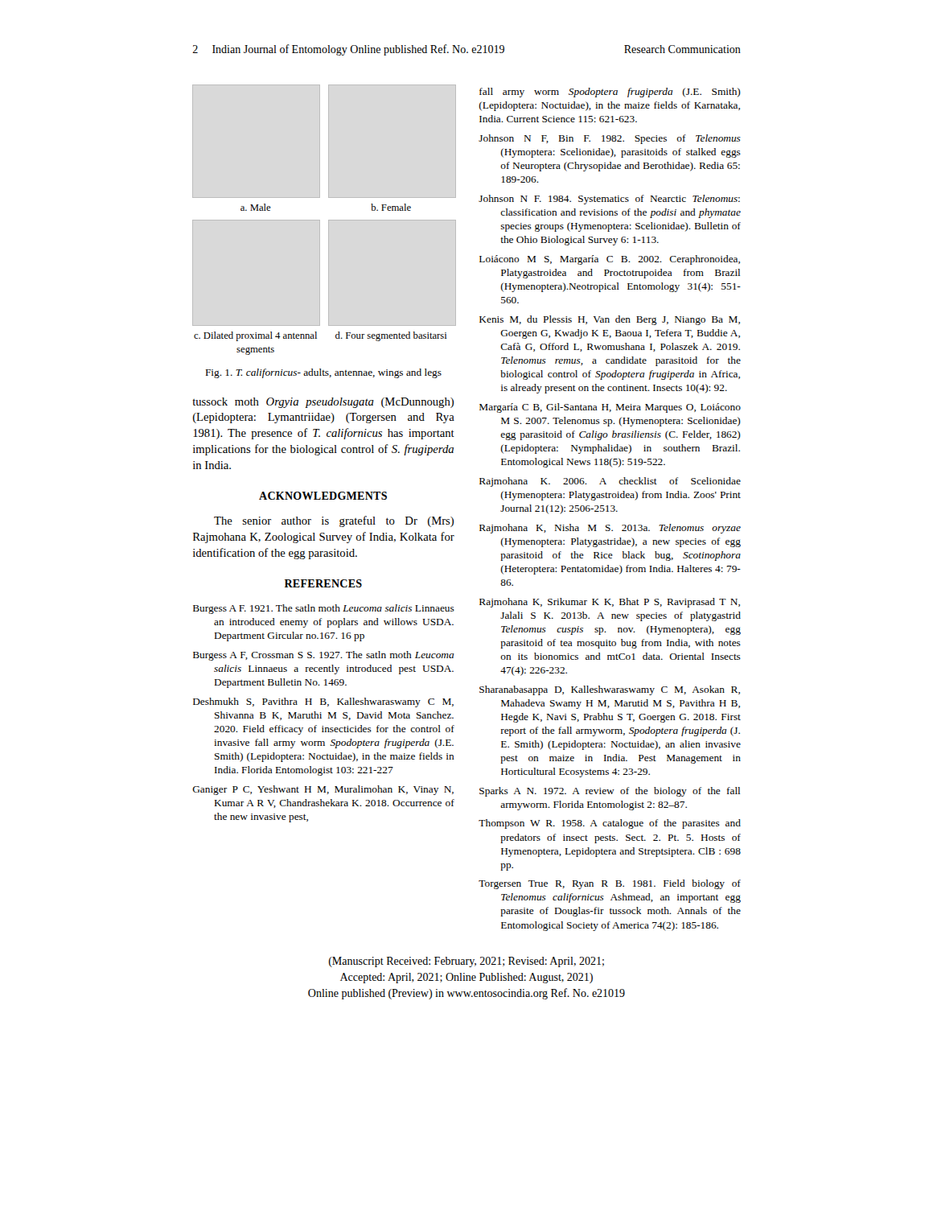2 Indian Journal of Entomology Online published Ref. No. e21019
Research Communication
a. Male
b. Female
c. Dilated proximal 4 antennal segments
d. Four segmented basitarsi
Fig. 1. T. californicus- adults, antennae, wings and legs
tussock moth Orgyia pseudolsugata (McDunnough) (Lepidoptera: Lymantriidae) (Torgersen and Rya 1981). The presence of T. californicus has important implications for the biological control of S. frugiperda in India.
ACKNOWLEDGMENTS
The senior author is grateful to Dr (Mrs) Rajmohana K, Zoological Survey of India, Kolkata for identification of the egg parasitoid.
REFERENCES
Burgess A F. 1921. The satln moth Leucoma salicis Linnaeus an introduced enemy of poplars and willows USDA. Department Gircular no.167. 16 pp
Burgess A F, Crossman S S. 1927. The satln moth Leucoma salicis Linnaeus a recently introduced pest USDA. Department Bulletin No. 1469.
Deshmukh S, Pavithra H B, Kalleshwaraswamy C M, Shivanna B K, Maruthi M S, David Mota Sanchez. 2020. Field efficacy of insecticides for the control of invasive fall army worm Spodoptera frugiperda (J.E. Smith) (Lepidoptera: Noctuidae), in the maize fields in India. Florida Entomologist 103: 221-227
Ganiger P C, Yeshwant H M, Muralimohan K, Vinay N, Kumar A R V, Chandrashekara K. 2018. Occurrence of the new invasive pest,
fall army worm Spodoptera frugiperda (J.E. Smith) (Lepidoptera: Noctuidae), in the maize fields of Karnataka, India. Current Science 115: 621-623.
Johnson N F, Bin F. 1982. Species of Telenomus (Hymoptera: Scelionidae), parasitoids of stalked eggs of Neuroptera (Chrysopidae and Berothidae). Redia 65: 189-206.
Johnson N F. 1984. Systematics of Nearctic Telenomus: classification and revisions of the podisi and phymatae species groups (Hymenoptera: Scelionidae). Bulletin of the Ohio Biological Survey 6: 1-113.
Loiácono M S, Margaría C B. 2002. Ceraphronoidea, Platygastroidea and Proctotrupoidea from Brazil (Hymenoptera).Neotropical Entomology 31(4): 551-560.
Kenis M, du Plessis H, Van den Berg J, Niango Ba M, Goergen G, Kwadjo K E, Baoua I, Tefera T, Buddie A, Cafà G, Offord L, Rwomushana I, Polaszek A. 2019. Telenomus remus, a candidate parasitoid for the biological control of Spodoptera frugiperda in Africa, is already present on the continent. Insects 10(4): 92.
Margaría C B, Gil-Santana H, Meira Marques O, Loiácono M S. 2007. Telenomus sp. (Hymenoptera: Scelionidae) egg parasitoid of Caligo brasiliensis (C. Felder, 1862) (Lepidoptera: Nymphalidae) in southern Brazil. Entomological News 118(5): 519-522.
Rajmohana K. 2006. A checklist of Scelionidae (Hymenoptera: Platygastroidea) from India. Zoos' Print Journal 21(12): 2506-2513.
Rajmohana K, Nisha M S. 2013a. Telenomus oryzae (Hymenoptera: Platygastridae), a new species of egg parasitoid of the Rice black bug, Scotinophora (Heteroptera: Pentatomidae) from India. Halteres 4: 79-86.
Rajmohana K, Srikumar K K, Bhat P S, Raviprasad T N, Jalali S K. 2013b. A new species of platygastrid Telenomus cuspis sp. nov. (Hymenoptera), egg parasitoid of tea mosquito bug from India, with notes on its bionomics and mtCo1 data. Oriental Insects 47(4): 226-232.
Sharanabasappa D, Kalleshwaraswamy C M, Asokan R, Mahadeva Swamy H M, Marutid M S, Pavithra H B, Hegde K, Navi S, Prabhu S T, Goergen G. 2018. First report of the fall armyworm, Spodoptera frugiperda (J. E. Smith) (Lepidoptera: Noctuidae), an alien invasive pest on maize in India. Pest Management in Horticultural Ecosystems 4: 23-29.
Sparks A N. 1972. A review of the biology of the fall armyworm. Florida Entomologist 2: 82–87.
Thompson W R. 1958. A catalogue of the parasites and predators of insect pests. Sect. 2. Pt. 5. Hosts of Hymenoptera, Lepidoptera and Streptsiptera. ClB : 698 pp.
Torgersen True R, Ryan R B. 1981. Field biology of Telenomus californicus Ashmead, an important egg parasite of Douglas-fir tussock moth. Annals of the Entomological Society of America 74(2): 185-186.
(Manuscript Received: February, 2021; Revised: April, 2021;
Accepted: April, 2021; Online Published: August, 2021)
Online published (Preview) in www.entosocindia.org Ref. No. e21019